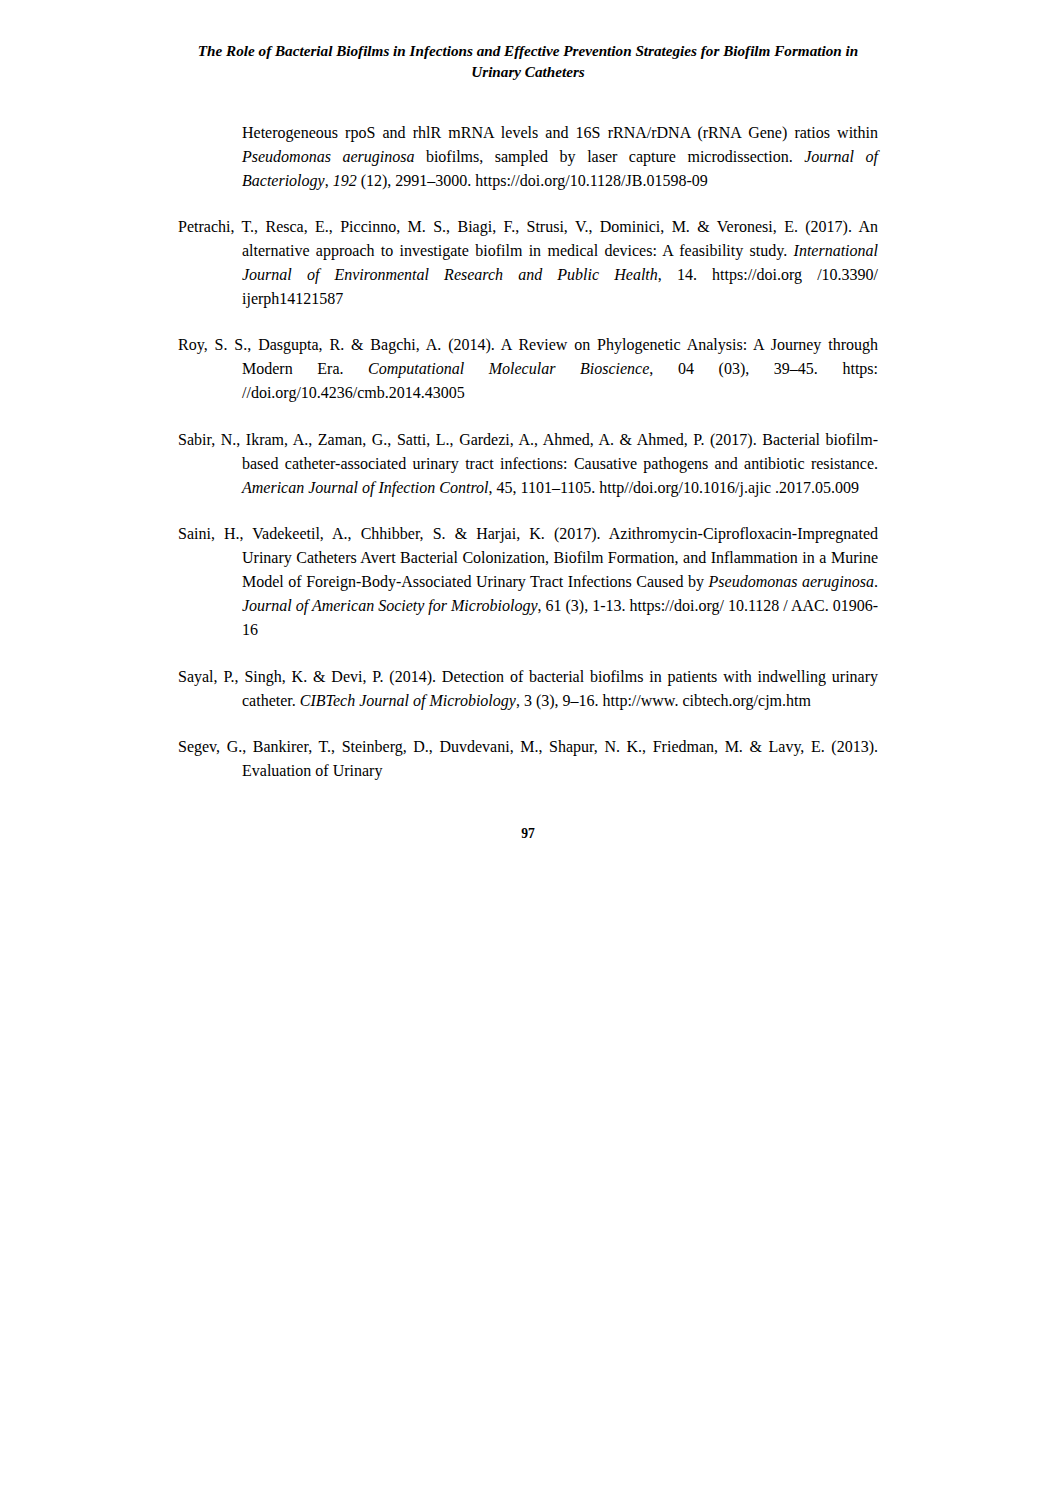The Role of Bacterial Biofilms in Infections and Effective Prevention Strategies for Biofilm Formation in Urinary Catheters
Heterogeneous rpoS and rhlR mRNA levels and 16S rRNA/rDNA (rRNA Gene) ratios within Pseudomonas aeruginosa biofilms, sampled by laser capture microdissection. Journal of Bacteriology, 192 (12), 2991–3000. https://doi.org/10.1128/JB.01598-09
Petrachi, T., Resca, E., Piccinno, M. S., Biagi, F., Strusi, V., Dominici, M. & Veronesi, E. (2017). An alternative approach to investigate biofilm in medical devices: A feasibility study. International Journal of Environmental Research and Public Health, 14. https://doi.org /10.3390/ ijerph14121587
Roy, S. S., Dasgupta, R. & Bagchi, A. (2014). A Review on Phylogenetic Analysis: A Journey through Modern Era. Computational Molecular Bioscience, 04 (03), 39–45. https: //doi.org/10.4236/cmb.2014.43005
Sabir, N., Ikram, A., Zaman, G., Satti, L., Gardezi, A., Ahmed, A. & Ahmed, P. (2017). Bacterial biofilm-based catheter-associated urinary tract infections: Causative pathogens and antibiotic resistance. American Journal of Infection Control, 45, 1101–1105. http//doi.org/10.1016/j.ajic .2017.05.009
Saini, H., Vadekeetil, A., Chhibber, S. & Harjai, K. (2017). Azithromycin-Ciprofloxacin-Impregnated Urinary Catheters Avert Bacterial Colonization, Biofilm Formation, and Inflammation in a Murine Model of Foreign-Body-Associated Urinary Tract Infections Caused by Pseudomonas aeruginosa. Journal of American Society for Microbiology, 61 (3), 1-13. https://doi.org/ 10.1128 / AAC. 01906-16
Sayal, P., Singh, K. & Devi, P. (2014). Detection of bacterial biofilms in patients with indwelling urinary catheter. CIBTech Journal of Microbiology, 3 (3), 9–16. http://www. cibtech.org/cjm.htm
Segev, G., Bankirer, T., Steinberg, D., Duvdevani, M., Shapur, N. K., Friedman, M. & Lavy, E. (2013). Evaluation of Urinary
97